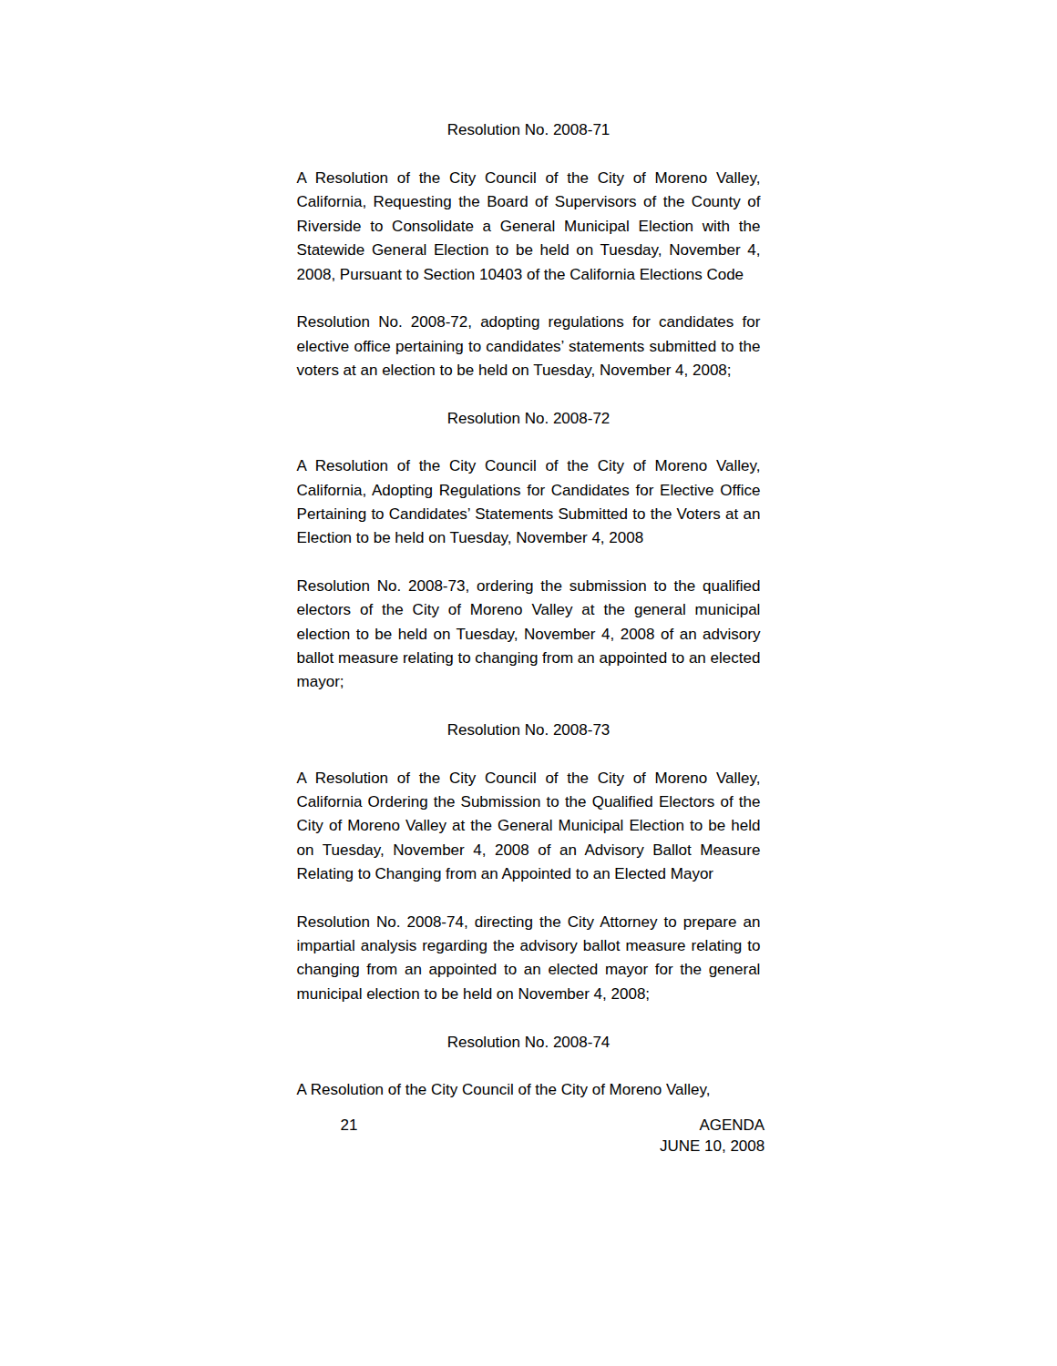Resolution No. 2008-71
A Resolution of the City Council of the City of Moreno Valley, California, Requesting the Board of Supervisors of the County of Riverside to Consolidate a General Municipal Election with the Statewide General Election to be held on Tuesday, November 4, 2008, Pursuant to Section 10403 of the California Elections Code
Resolution No. 2008-72, adopting regulations for candidates for elective office pertaining to candidates’ statements submitted to the voters at an election to be held on Tuesday, November 4, 2008;
Resolution No. 2008-72
A Resolution of the City Council of the City of Moreno Valley, California, Adopting Regulations for Candidates for Elective Office Pertaining to Candidates’ Statements Submitted to the Voters at an Election to be held on Tuesday, November 4, 2008
Resolution No. 2008-73, ordering the submission to the qualified electors of the City of Moreno Valley at the general municipal election to be held on Tuesday, November 4, 2008 of an advisory ballot measure relating to changing from an appointed to an elected mayor;
Resolution No. 2008-73
A Resolution of the City Council of the City of Moreno Valley, California Ordering the Submission to the Qualified Electors of the City of Moreno Valley at the General Municipal Election to be held on Tuesday, November 4, 2008 of an Advisory Ballot Measure Relating to Changing from an Appointed to an Elected Mayor
Resolution No. 2008-74, directing the City Attorney to prepare an impartial analysis regarding the advisory ballot measure relating to changing from an appointed to an elected mayor for the general municipal election to be held on November 4, 2008;
Resolution No. 2008-74
A Resolution of the City Council of the City of Moreno Valley,
21 AGENDA
JUNE 10, 2008